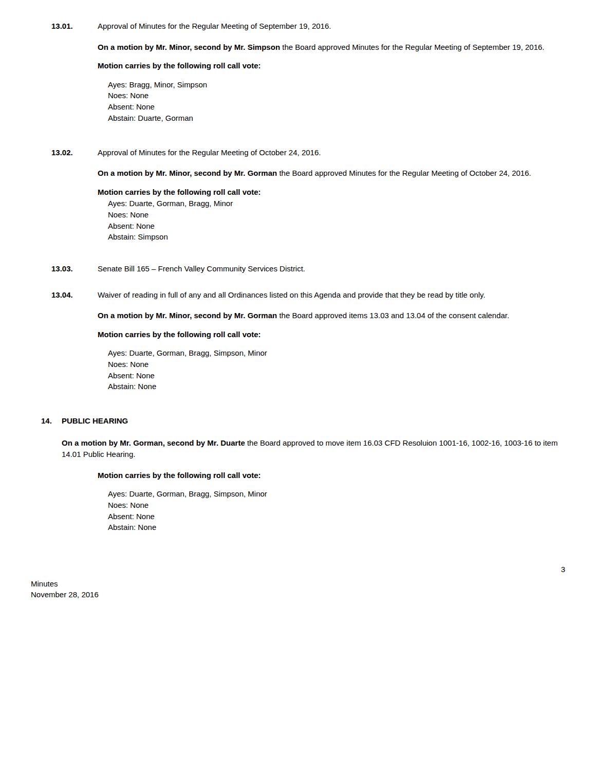13.01.
Approval of Minutes for the Regular Meeting of September 19, 2016.
On a motion by Mr. Minor, second by Mr. Simpson the Board approved Minutes for the Regular Meeting of September 19, 2016.
Motion carries by the following roll call vote:
Ayes: Bragg, Minor, Simpson
Noes: None
Absent: None
Abstain: Duarte, Gorman
13.02.
Approval of Minutes for the Regular Meeting of October 24, 2016.
On a motion by Mr. Minor, second by Mr. Gorman the Board approved Minutes for the Regular Meeting of October 24, 2016.
Motion carries by the following roll call vote:
Ayes: Duarte, Gorman, Bragg, Minor
Noes: None
Absent: None
Abstain: Simpson
13.03.
Senate Bill 165 – French Valley Community Services District.
13.04.
Waiver of reading in full of any and all Ordinances listed on this Agenda and provide that they be read by title only.
On a motion by Mr. Minor, second by Mr. Gorman the Board approved items 13.03 and 13.04 of the consent calendar.
Motion carries by the following roll call vote:
Ayes: Duarte, Gorman, Bragg, Simpson, Minor
Noes: None
Absent: None
Abstain: None
14. PUBLIC HEARING
On a motion by Mr. Gorman, second by Mr. Duarte the Board approved to move item 16.03 CFD Resoluion 1001-16, 1002-16, 1003-16 to item 14.01 Public Hearing.
Motion carries by the following roll call vote:
Ayes: Duarte, Gorman, Bragg, Simpson, Minor
Noes: None
Absent: None
Abstain: None
3
Minutes
November 28, 2016